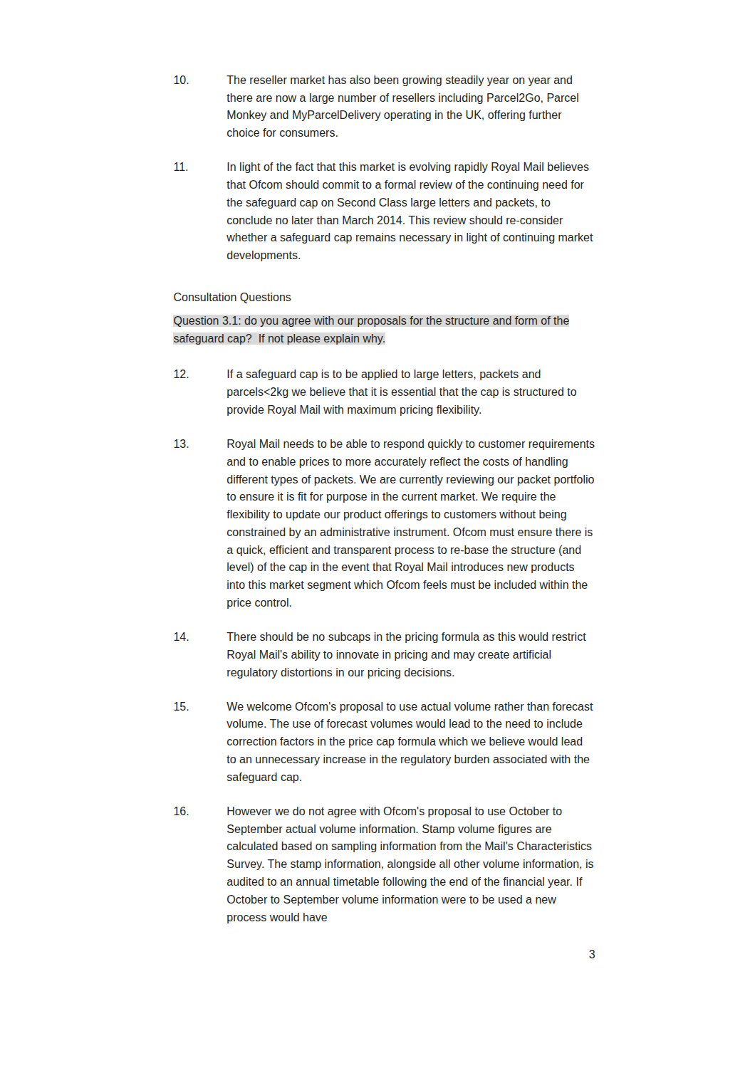The reseller market has also been growing steadily year on year and there are now a large number of resellers including Parcel2Go, Parcel Monkey and MyParcelDelivery operating in the UK, offering further choice for consumers.
In light of the fact that this market is evolving rapidly Royal Mail believes that Ofcom should commit to a formal review of the continuing need for the safeguard cap on Second Class large letters and packets, to conclude no later than March 2014. This review should re-consider whether a safeguard cap remains necessary in light of continuing market developments.
Consultation Questions
Question 3.1: do you agree with our proposals for the structure and form of the safeguard cap? If not please explain why.
If a safeguard cap is to be applied to large letters, packets and parcels<2kg we believe that it is essential that the cap is structured to provide Royal Mail with maximum pricing flexibility.
Royal Mail needs to be able to respond quickly to customer requirements and to enable prices to more accurately reflect the costs of handling different types of packets. We are currently reviewing our packet portfolio to ensure it is fit for purpose in the current market. We require the flexibility to update our product offerings to customers without being constrained by an administrative instrument. Ofcom must ensure there is a quick, efficient and transparent process to re-base the structure (and level) of the cap in the event that Royal Mail introduces new products into this market segment which Ofcom feels must be included within the price control.
There should be no subcaps in the pricing formula as this would restrict Royal Mail's ability to innovate in pricing and may create artificial regulatory distortions in our pricing decisions.
We welcome Ofcom's proposal to use actual volume rather than forecast volume. The use of forecast volumes would lead to the need to include correction factors in the price cap formula which we believe would lead to an unnecessary increase in the regulatory burden associated with the safeguard cap.
However we do not agree with Ofcom's proposal to use October to September actual volume information. Stamp volume figures are calculated based on sampling information from the Mail's Characteristics Survey. The stamp information, alongside all other volume information, is audited to an annual timetable following the end of the financial year. If October to September volume information were to be used a new process would have
3